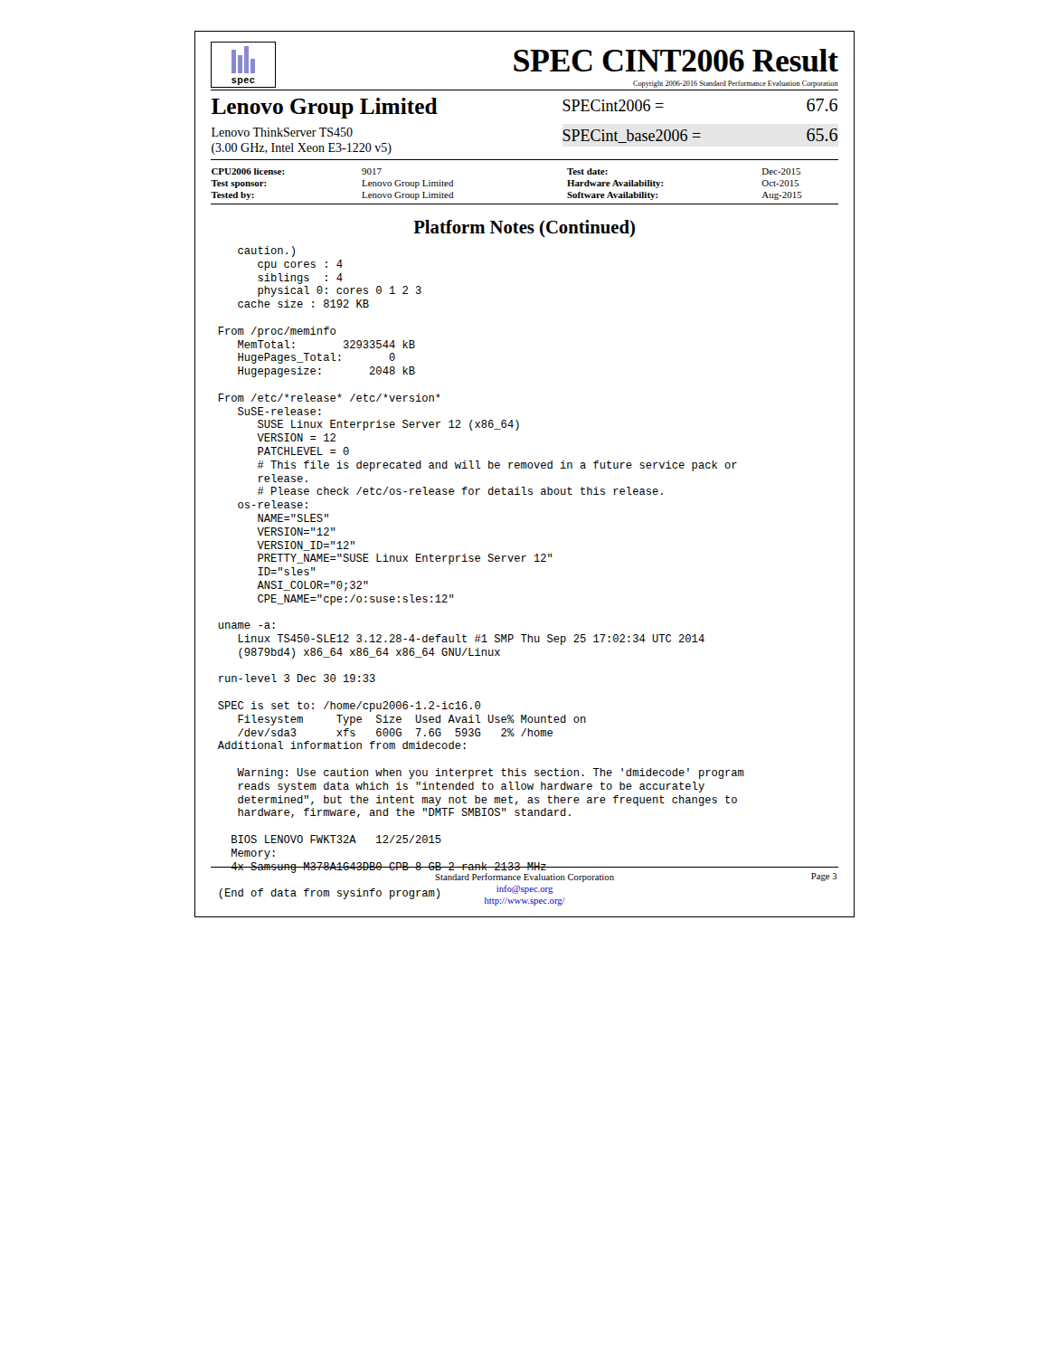spec
SPEC CINT2006 Result
Copyright 2006-2016 Standard Performance Evaluation Corporation
Lenovo Group Limited
Lenovo ThinkServer TS450
(3.00 GHz, Intel Xeon E3-1220 v5)
| SPECint2006 = | 67.6 |
| SPECint_base2006 = | 65.6 |
| CPU2006 license: | 9017 | Test date: | Dec-2015 |
| Test sponsor: | Lenovo Group Limited | Hardware Availability: | Oct-2015 |
| Tested by: | Lenovo Group Limited | Software Availability: | Aug-2015 |
Platform Notes (Continued)
    caution.)
       cpu cores : 4
       siblings  : 4
       physical 0: cores 0 1 2 3
    cache size : 8192 KB

 From /proc/meminfo
    MemTotal:       32933544 kB
    HugePages_Total:       0
    Hugepagesize:       2048 kB

 From /etc/*release* /etc/*version*
    SuSE-release:
       SUSE Linux Enterprise Server 12 (x86_64)
       VERSION = 12
       PATCHLEVEL = 0
       # This file is deprecated and will be removed in a future service pack or
       release.
       # Please check /etc/os-release for details about this release.
    os-release:
       NAME="SLES"
       VERSION="12"
       VERSION_ID="12"
       PRETTY_NAME="SUSE Linux Enterprise Server 12"
       ID="sles"
       ANSI_COLOR="0;32"
       CPE_NAME="cpe:/o:suse:sles:12"

 uname -a:
    Linux TS450-SLE12 3.12.28-4-default #1 SMP Thu Sep 25 17:02:34 UTC 2014
    (9879bd4) x86_64 x86_64 x86_64 GNU/Linux

 run-level 3 Dec 30 19:33

 SPEC is set to: /home/cpu2006-1.2-ic16.0
    Filesystem     Type  Size  Used Avail Use% Mounted on
    /dev/sda3      xfs   600G  7.6G  593G   2% /home
 Additional information from dmidecode:

    Warning: Use caution when you interpret this section. The 'dmidecode' program
    reads system data which is "intended to allow hardware to be accurately
    determined", but the intent may not be met, as there are frequent changes to
    hardware, firmware, and the "DMTF SMBIOS" standard.

   BIOS LENOVO FWKT32A   12/25/2015
   Memory:
   4x Samsung M378A1G43DB0-CPB 8 GB 2 rank 2133 MHz

 (End of data from sysinfo program)
| | Standard Performance Evaluation Corporation info@spec.org http://www.spec.org/ | Page 3 |